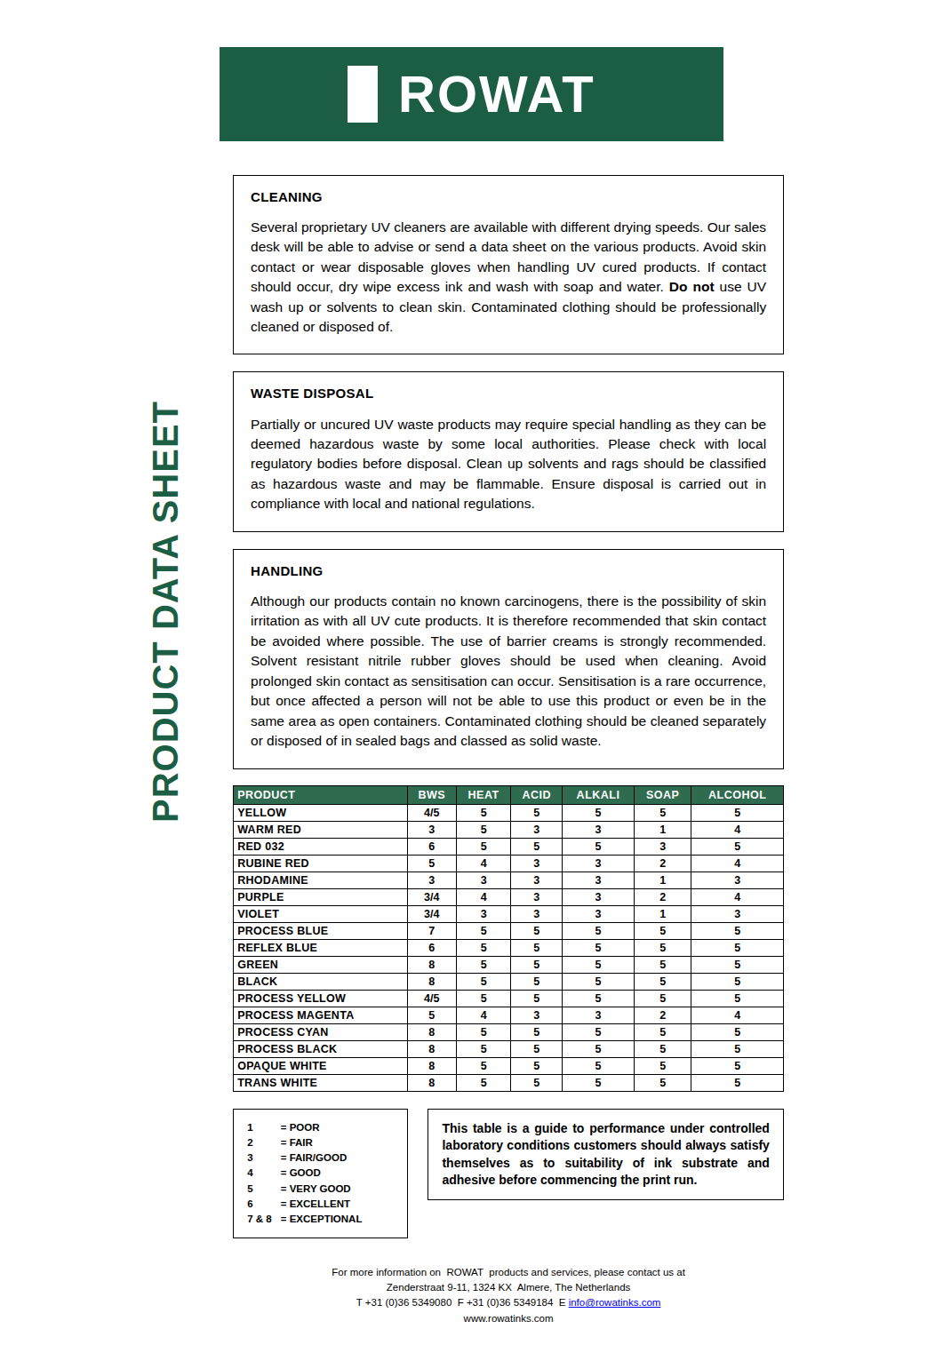ROWAT
PRODUCT DATA SHEET
CLEANING
Several proprietary UV cleaners are available with different drying speeds. Our sales desk will be able to advise or send a data sheet on the various products. Avoid skin contact or wear disposable gloves when handling UV cured products. If contact should occur, dry wipe excess ink and wash with soap and water. Do not use UV wash up or solvents to clean skin. Contaminated clothing should be professionally cleaned or disposed of.
WASTE DISPOSAL
Partially or uncured UV waste products may require special handling as they can be deemed hazardous waste by some local authorities. Please check with local regulatory bodies before disposal. Clean up solvents and rags should be classified as hazardous waste and may be flammable. Ensure disposal is carried out in compliance with local and national regulations.
HANDLING
Although our products contain no known carcinogens, there is the possibility of skin irritation as with all UV cute products. It is therefore recommended that skin contact be avoided where possible. The use of barrier creams is strongly recommended. Solvent resistant nitrile rubber gloves should be used when cleaning. Avoid prolonged skin contact as sensitisation can occur. Sensitisation is a rare occurrence, but once affected a person will not be able to use this product or even be in the same area as open containers. Contaminated clothing should be cleaned separately or disposed of in sealed bags and classed as solid waste.
| PRODUCT | BWS | HEAT | ACID | ALKALI | SOAP | ALCOHOL |
| --- | --- | --- | --- | --- | --- | --- |
| YELLOW | 4/5 | 5 | 5 | 5 | 5 | 5 |
| WARM RED | 3 | 5 | 3 | 3 | 1 | 4 |
| RED 032 | 6 | 5 | 5 | 5 | 3 | 5 |
| RUBINE RED | 5 | 4 | 3 | 3 | 2 | 4 |
| RHODAMINE | 3 | 3 | 3 | 3 | 1 | 3 |
| PURPLE | 3/4 | 4 | 3 | 3 | 2 | 4 |
| VIOLET | 3/4 | 3 | 3 | 3 | 1 | 3 |
| PROCESS BLUE | 7 | 5 | 5 | 5 | 5 | 5 |
| REFLEX BLUE | 6 | 5 | 5 | 5 | 5 | 5 |
| GREEN | 8 | 5 | 5 | 5 | 5 | 5 |
| BLACK | 8 | 5 | 5 | 5 | 5 | 5 |
| PROCESS YELLOW | 4/5 | 5 | 5 | 5 | 5 | 5 |
| PROCESS MAGENTA | 5 | 4 | 3 | 3 | 2 | 4 |
| PROCESS CYAN | 8 | 5 | 5 | 5 | 5 | 5 |
| PROCESS BLACK | 8 | 5 | 5 | 5 | 5 | 5 |
| OPAQUE WHITE | 8 | 5 | 5 | 5 | 5 | 5 |
| TRANS WHITE | 8 | 5 | 5 | 5 | 5 | 5 |
| 1 | = POOR |
| 2 | = FAIR |
| 3 | = FAIR/GOOD |
| 4 | = GOOD |
| 5 | = VERY GOOD |
| 6 | = EXCELLENT |
| 7 & 8 | = EXCEPTIONAL |
This table is a guide to performance under controlled laboratory conditions customers should always satisfy themselves as to suitability of ink substrate and adhesive before commencing the print run.
For more information on ROWAT products and services, please contact us at
Zenderstraat 9-11, 1324 KX Almere, The Netherlands
T +31 (0)36 5349080 F +31 (0)36 5349184 E info@rowatinks.com
www.rowatinks.com